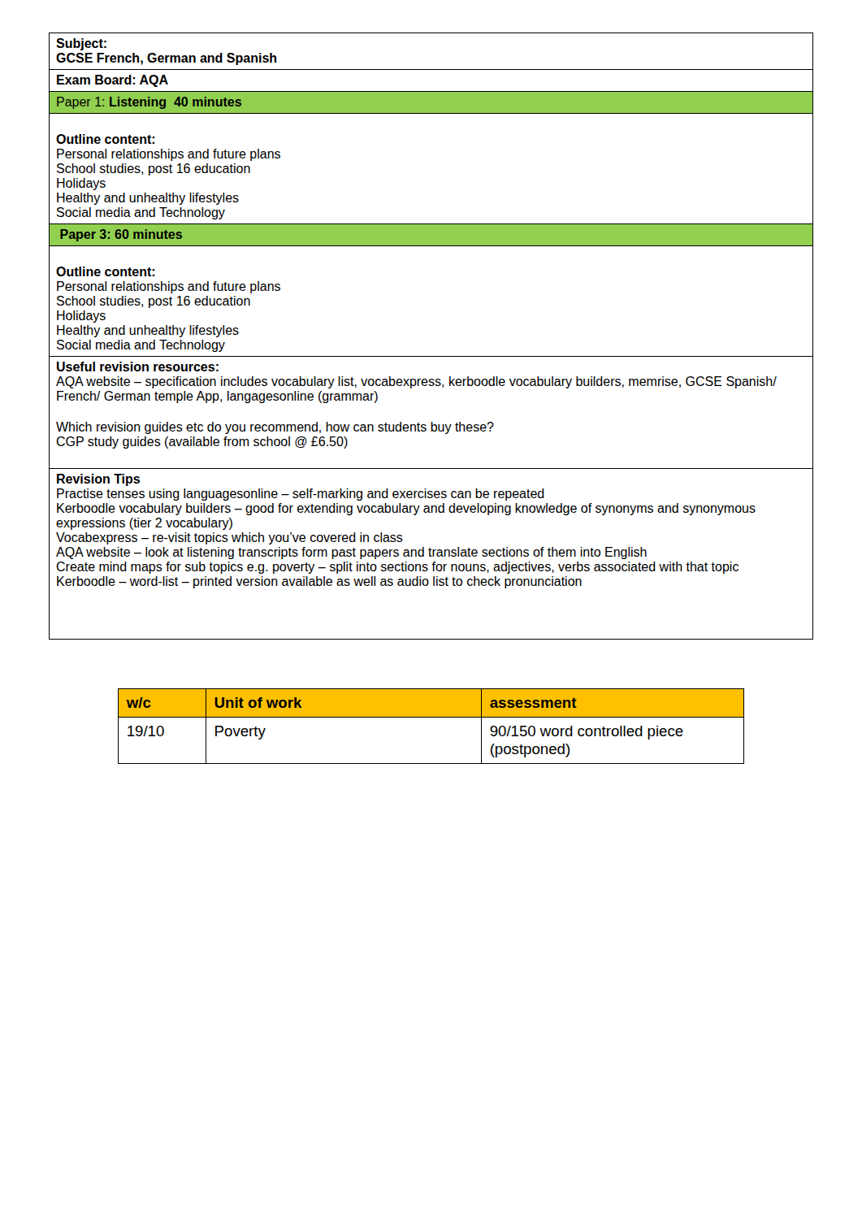| Subject: GCSE French, German and Spanish |
| Exam Board: AQA |
| Paper 1: Listening 40 minutes |
| Outline content: Personal relationships and future plans School studies, post 16 education Holidays Healthy and unhealthy lifestyles Social media and Technology |
| Paper 3: 60 minutes |
| Outline content: Personal relationships and future plans School studies, post 16 education Holidays Healthy and unhealthy lifestyles Social media and Technology |
| Useful revision resources: AQA website – specification includes vocabulary list, vocabexpress, kerboodle vocabulary builders, memrise, GCSE Spanish/ French/ German temple App, langagesonline (grammar) Which revision guides etc do you recommend, how can students buy these? CGP study guides (available from school @ £6.50) |
| Revision Tips Practise tenses using languagesonline – self-marking and exercises can be repeated Kerboodle vocabulary builders – good for extending vocabulary and developing knowledge of synonyms and synonymous expressions (tier 2 vocabulary) Vocabexpress – re-visit topics which you’ve covered in class AQA website – look at listening transcripts form past papers and translate sections of them into English Create mind maps for sub topics e.g. poverty – split into sections for nouns, adjectives, verbs associated with that topic Kerboodle – word-list – printed version available as well as audio list to check pronunciation |
| w/c | Unit of work | assessment |
| --- | --- | --- |
| 19/10 | Poverty | 90/150 word controlled piece (postponed) |